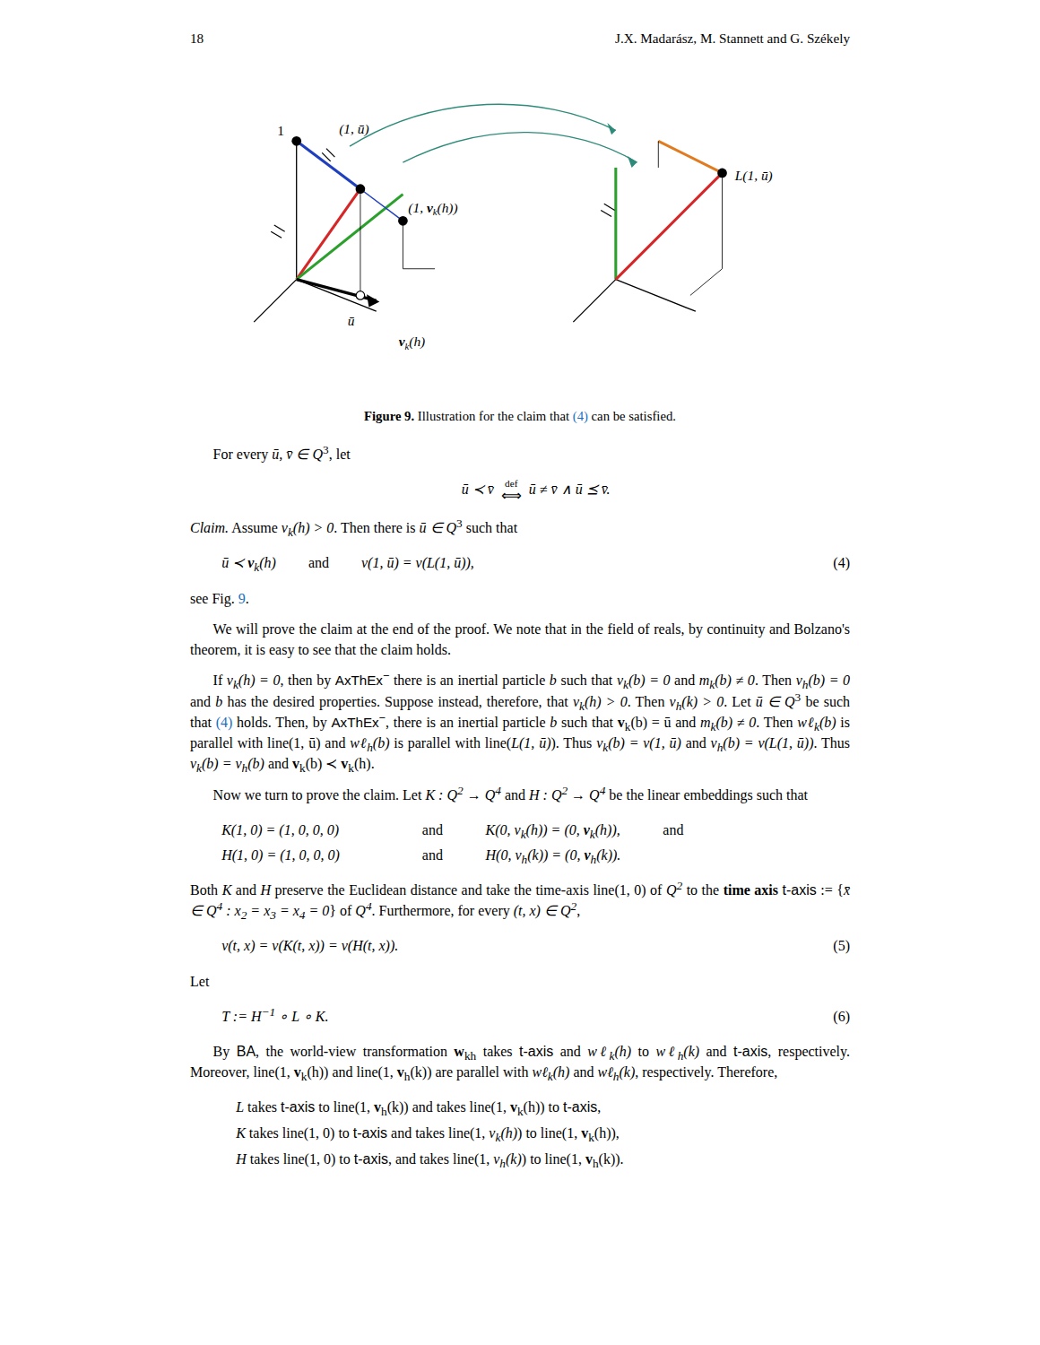18 J.X. Madarász, M. Stannett and G. Székely
1 (1, ū) (1, vk(h)) ū vk(h) L(1, ū)
Figure 9. Illustration for the claim that (4) can be satisfied.
For every ū, v̄ ∈ Q3, let
ū ≺ v̄ def⟺ ū ≠ v̄ ∧ ū ⪯ v̄.
Claim. Assume vk(h) > 0. Then there is ū ∈ Q3 such that
(4) ū ≺ vk(h) and v(1, ū) = v(L(1, ū)),
see Fig. 9.
We will prove the claim at the end of the proof. We note that in the field of reals, by continuity and Bolzano's theorem, it is easy to see that the claim holds.
If vk(h) = 0, then by AxThEx− there is an inertial particle b such that vk(b) = 0 and mk(b) ≠ 0. Then vh(b) = 0 and b has the desired properties. Suppose instead, therefore, that vk(h) > 0. Then vh(k) > 0. Let ū ∈ Q3 be such that (4) holds. Then, by AxThEx−, there is an inertial particle b such that vk(b) = ū and mk(b) ≠ 0. Then wℓk(b) is parallel with line(1, ū) and wℓh(b) is parallel with line(L(1, ū)). Thus vk(b) = v(1, ū) and vh(b) = v(L(1, ū)). Thus vk(b) = vh(b) and vk(b) ≺ vk(h).
Now we turn to prove the claim. Let K : Q2 → Q4 and H : Q2 → Q4 be the linear embeddings such that
K(1, 0) = (1, 0, 0, 0) and K(0, vk(h)) = (0, vk(h)), and
H(1, 0) = (1, 0, 0, 0) and H(0, vh(k)) = (0, vh(k)).
Both K and H preserve the Euclidean distance and take the time-axis line(1, 0) of Q2 to the time axis t-axis := {x̄ ∈ Q4 : x2 = x3 = x4 = 0} of Q4. Furthermore, for every (t, x) ∈ Q2,
(5) v(t, x) = v(K(t, x)) = v(H(t, x)).
Let
(6) T := H−1 ∘ L ∘ K.
By BA, the world-view transformation wkh takes t-axis and wℓk(h) to wℓh(k) and t-axis, respectively. Moreover, line(1, vk(h)) and line(1, vh(k)) are parallel with wℓk(h) and wℓh(k), respectively. Therefore,
L takes t-axis to line(1, vh(k)) and takes line(1, vk(h)) to t-axis,
K takes line(1, 0) to t-axis and takes line(1, vk(h)) to line(1, vk(h)),
H takes line(1, 0) to t-axis, and takes line(1, vh(k)) to line(1, vh(k)).